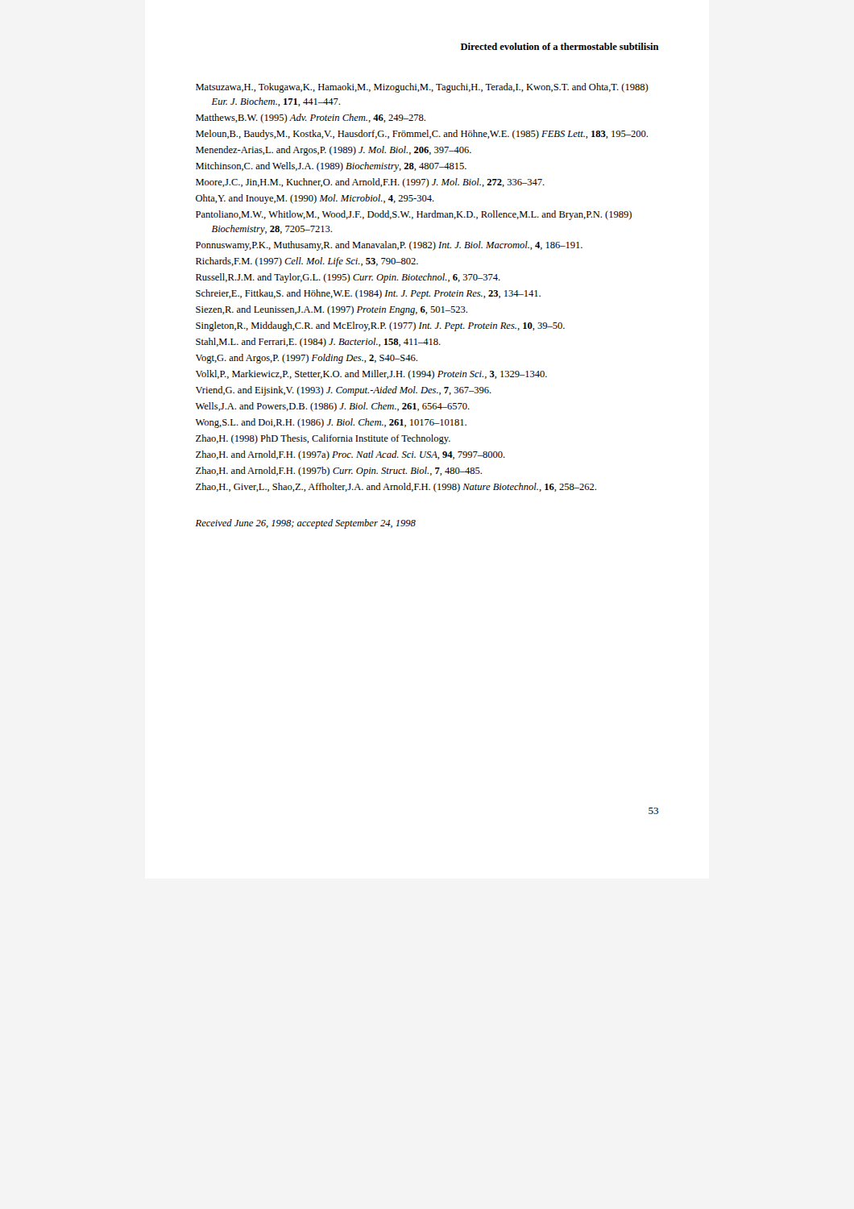Directed evolution of a thermostable subtilisin
Matsuzawa,H., Tokugawa,K., Hamaoki,M., Mizoguchi,M., Taguchi,H., Terada,I., Kwon,S.T. and Ohta,T. (1988) Eur. J. Biochem., 171, 441–447.
Matthews,B.W. (1995) Adv. Protein Chem., 46, 249–278.
Meloun,B., Baudys,M., Kostka,V., Hausdorf,G., Frömmel,C. and Höhne,W.E. (1985) FEBS Lett., 183, 195–200.
Menendez-Arias,L. and Argos,P. (1989) J. Mol. Biol., 206, 397–406.
Mitchinson,C. and Wells,J.A. (1989) Biochemistry, 28, 4807–4815.
Moore,J.C., Jin,H.M., Kuchner,O. and Arnold,F.H. (1997) J. Mol. Biol., 272, 336–347.
Ohta,Y. and Inouye,M. (1990) Mol. Microbiol., 4, 295-304.
Pantoliano,M.W., Whitlow,M., Wood,J.F., Dodd,S.W., Hardman,K.D., Rollence,M.L. and Bryan,P.N. (1989) Biochemistry, 28, 7205–7213.
Ponnuswamy,P.K., Muthusamy,R. and Manavalan,P. (1982) Int. J. Biol. Macromol., 4, 186–191.
Richards,F.M. (1997) Cell. Mol. Life Sci., 53, 790–802.
Russell,R.J.M. and Taylor,G.L. (1995) Curr. Opin. Biotechnol., 6, 370–374.
Schreier,E., Fittkau,S. and Höhne,W.E. (1984) Int. J. Pept. Protein Res., 23, 134–141.
Siezen,R. and Leunissen,J.A.M. (1997) Protein Engng, 6, 501–523.
Singleton,R., Middaugh,C.R. and McElroy,R.P. (1977) Int. J. Pept. Protein Res., 10, 39–50.
Stahl,M.L. and Ferrari,E. (1984) J. Bacteriol., 158, 411–418.
Vogt,G. and Argos,P. (1997) Folding Des., 2, S40–S46.
Volkl,P., Markiewicz,P., Stetter,K.O. and Miller,J.H. (1994) Protein Sci., 3, 1329–1340.
Vriend,G. and Eijsink,V. (1993) J. Comput.-Aided Mol. Des., 7, 367–396.
Wells,J.A. and Powers,D.B. (1986) J. Biol. Chem., 261, 6564–6570.
Wong,S.L. and Doi,R.H. (1986) J. Biol. Chem., 261, 10176–10181.
Zhao,H. (1998) PhD Thesis, California Institute of Technology.
Zhao,H. and Arnold,F.H. (1997a) Proc. Natl Acad. Sci. USA, 94, 7997–8000.
Zhao,H. and Arnold,F.H. (1997b) Curr. Opin. Struct. Biol., 7, 480–485.
Zhao,H., Giver,L., Shao,Z., Affholter,J.A. and Arnold,F.H. (1998) Nature Biotechnol., 16, 258–262.
Received June 26, 1998; accepted September 24, 1998
53